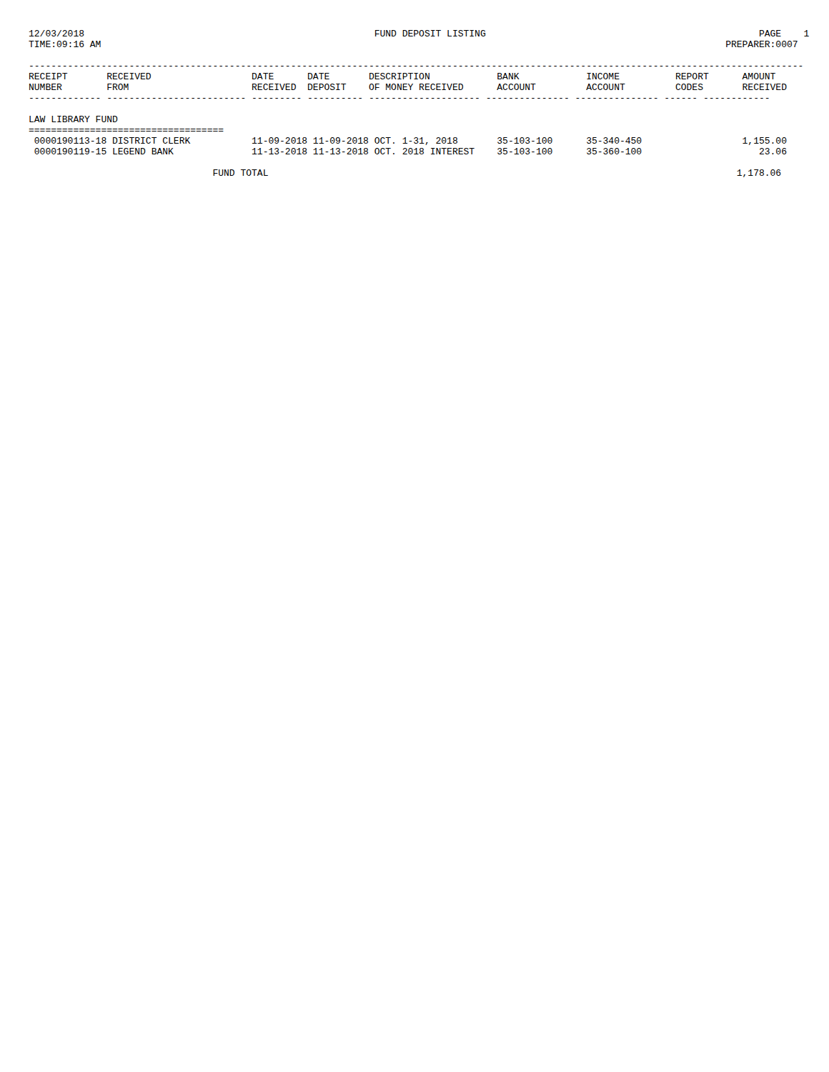12/03/2018                                                    FUND DEPOSIT LISTING                                                 PAGE    1
TIME:09:16 AM                                                                                                                PREPARER:0007

-------------------------------------------------------------------------------------------------------------------------------------------
RECEIPT       RECEIVED                  DATE      DATE       DESCRIPTION            BANK            INCOME          REPORT      AMOUNT
NUMBER        FROM                      RECEIVED  DEPOSIT    OF MONEY RECEIVED      ACCOUNT         ACCOUNT         CODES       RECEIVED
------------- ------------------------- --------- ---------- -------------------- --------------- --------------- ------ ------------

LAW LIBRARY FUND
===================================
 0000190113-18 DISTRICT CLERK           11-09-2018 11-09-2018 OCT. 1-31, 2018       35-103-100      35-340-450                  1,155.00
 0000190119-15 LEGEND BANK              11-13-2018 11-13-2018 OCT. 2018 INTEREST    35-103-100      35-360-100                     23.06

                                 FUND TOTAL                                                                                    1,178.06